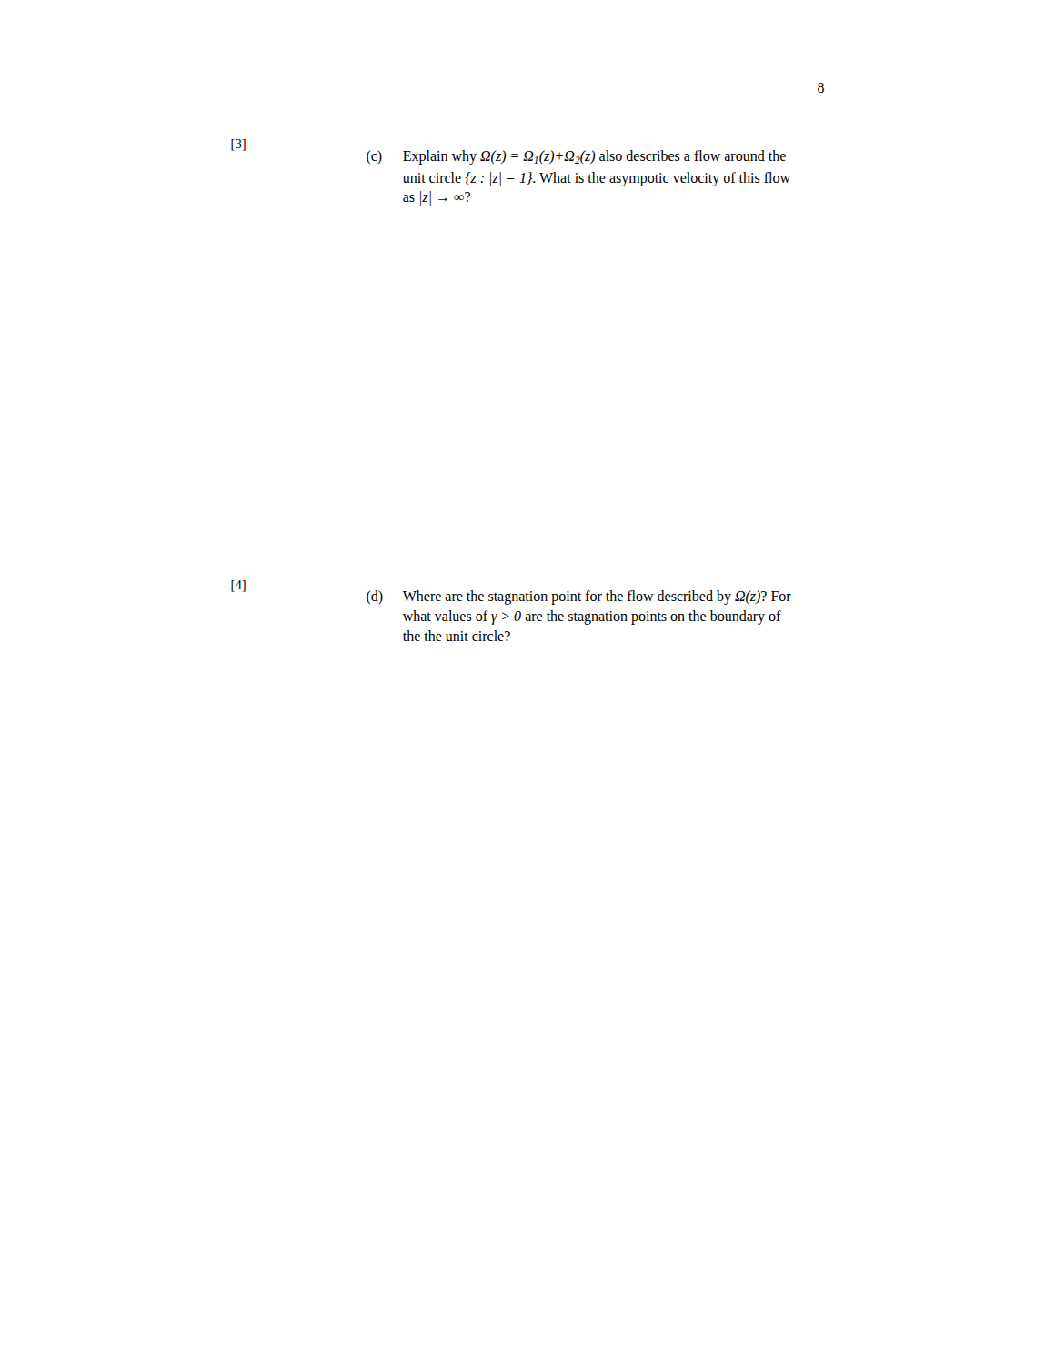8
[3]
(c)
Explain why Ω(z) = Ω1(z)+Ω2(z) also describes a flow around the unit circle {z : |z| = 1}. What is the asympotic velocity of this flow as |z| → ∞?
[4]
(d)
Where are the stagnation point for the flow described by Ω(z)? For what values of γ > 0 are the stagnation points on the boundary of the the unit circle?